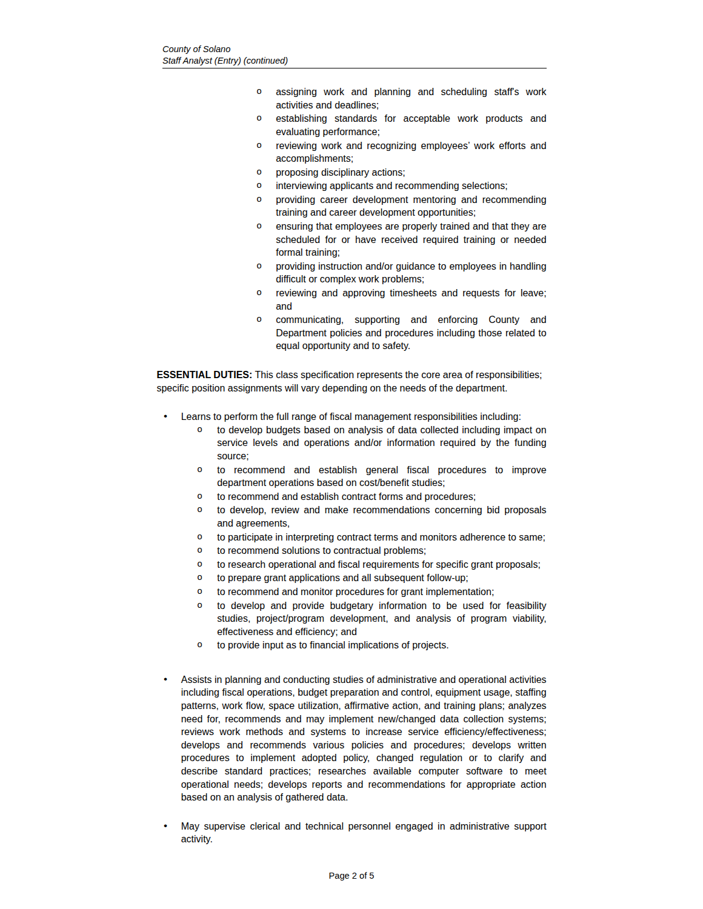County of Solano
Staff Analyst (Entry) (continued)
assigning work and planning and scheduling staff's work activities and deadlines;
establishing standards for acceptable work products and evaluating performance;
reviewing work and recognizing employees’ work efforts and accomplishments;
proposing disciplinary actions;
interviewing applicants and recommending selections;
providing career development mentoring and recommending training and career development opportunities;
ensuring that employees are properly trained and that they are scheduled for or have received required training or needed formal training;
providing instruction and/or guidance to employees in handling difficult or complex work problems;
reviewing and approving timesheets and requests for leave; and
communicating, supporting and enforcing County and Department policies and procedures including those related to equal opportunity and to safety.
ESSENTIAL DUTIES: This class specification represents the core area of responsibilities; specific position assignments will vary depending on the needs of the department.
Learns to perform the full range of fiscal management responsibilities including:
to develop budgets based on analysis of data collected including impact on service levels and operations and/or information required by the funding source;
to recommend and establish general fiscal procedures to improve department operations based on cost/benefit studies;
to recommend and establish contract forms and procedures;
to develop, review and make recommendations concerning bid proposals and agreements,
to participate in interpreting contract terms and monitors adherence to same;
to recommend solutions to contractual problems;
to research operational and fiscal requirements for specific grant proposals;
to prepare grant applications and all subsequent follow-up;
to recommend and monitor procedures for grant implementation;
to develop and provide budgetary information to be used for feasibility studies, project/program development, and analysis of program viability, effectiveness and efficiency; and
to provide input as to financial implications of projects.
Assists in planning and conducting studies of administrative and operational activities including fiscal operations, budget preparation and control, equipment usage, staffing patterns, work flow, space utilization, affirmative action, and training plans; analyzes need for, recommends and may implement new/changed data collection systems; reviews work methods and systems to increase service efficiency/effectiveness; develops and recommends various policies and procedures; develops written procedures to implement adopted policy, changed regulation or to clarify and describe standard practices; researches available computer software to meet operational needs; develops reports and recommendations for appropriate action based on an analysis of gathered data.
May supervise clerical and technical personnel engaged in administrative support activity.
Page 2 of 5